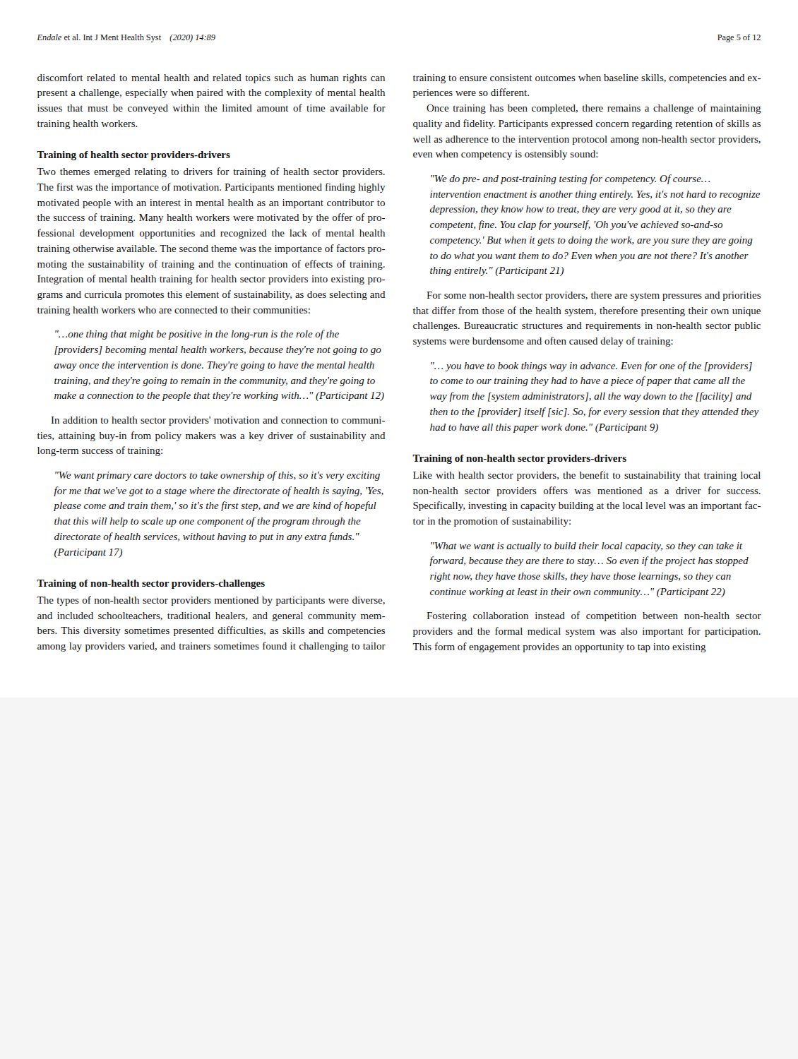Endale et al. Int J Ment Health Syst (2020) 14:89
Page 5 of 12
discomfort related to mental health and related topics such as human rights can present a challenge, especially when paired with the complexity of mental health issues that must be conveyed within the limited amount of time available for training health workers.
Training of health sector providers-drivers
Two themes emerged relating to drivers for training of health sector providers. The first was the importance of motivation. Participants mentioned finding highly motivated people with an interest in mental health as an important contributor to the success of training. Many health workers were motivated by the offer of professional development opportunities and recognized the lack of mental health training otherwise available. The second theme was the importance of factors promoting the sustainability of training and the continuation of effects of training. Integration of mental health training for health sector providers into existing programs and curricula promotes this element of sustainability, as does selecting and training health workers who are connected to their communities:
"…one thing that might be positive in the long-run is the role of the [providers] becoming mental health workers, because they're not going to go away once the intervention is done. They're going to have the mental health training, and they're going to remain in the community, and they're going to make a connection to the people that they're working with…" (Participant 12)
In addition to health sector providers' motivation and connection to communities, attaining buy-in from policy makers was a key driver of sustainability and long-term success of training:
"We want primary care doctors to take ownership of this, so it's very exciting for me that we've got to a stage where the directorate of health is saying, 'Yes, please come and train them,' so it's the first step, and we are kind of hopeful that this will help to scale up one component of the program through the directorate of health services, without having to put in any extra funds." (Participant 17)
Training of non-health sector providers-challenges
The types of non-health sector providers mentioned by participants were diverse, and included schoolteachers, traditional healers, and general community members. This diversity sometimes presented difficulties, as skills and competencies among lay providers varied, and trainers sometimes found it challenging to tailor training to ensure consistent outcomes when baseline skills, competencies and experiences were so different.
Once training has been completed, there remains a challenge of maintaining quality and fidelity. Participants expressed concern regarding retention of skills as well as adherence to the intervention protocol among non-health sector providers, even when competency is ostensibly sound:
"We do pre- and post-training testing for competency. Of course… intervention enactment is another thing entirely. Yes, it's not hard to recognize depression, they know how to treat, they are very good at it, so they are competent, fine. You clap for yourself, 'Oh you've achieved so-and-so competency.' But when it gets to doing the work, are you sure they are going to do what you want them to do? Even when you are not there? It's another thing entirely." (Participant 21)
For some non-health sector providers, there are system pressures and priorities that differ from those of the health system, therefore presenting their own unique challenges. Bureaucratic structures and requirements in non-health sector public systems were burdensome and often caused delay of training:
"… you have to book things way in advance. Even for one of the [providers] to come to our training they had to have a piece of paper that came all the way from the [system administrators], all the way down to the [facility] and then to the [provider] itself [sic]. So, for every session that they attended they had to have all this paper work done." (Participant 9)
Training of non-health sector providers-drivers
Like with health sector providers, the benefit to sustainability that training local non-health sector providers offers was mentioned as a driver for success. Specifically, investing in capacity building at the local level was an important factor in the promotion of sustainability:
"What we want is actually to build their local capacity, so they can take it forward, because they are there to stay… So even if the project has stopped right now, they have those skills, they have those learnings, so they can continue working at least in their own community…" (Participant 22)
Fostering collaboration instead of competition between non-health sector providers and the formal medical system was also important for participation. This form of engagement provides an opportunity to tap into existing